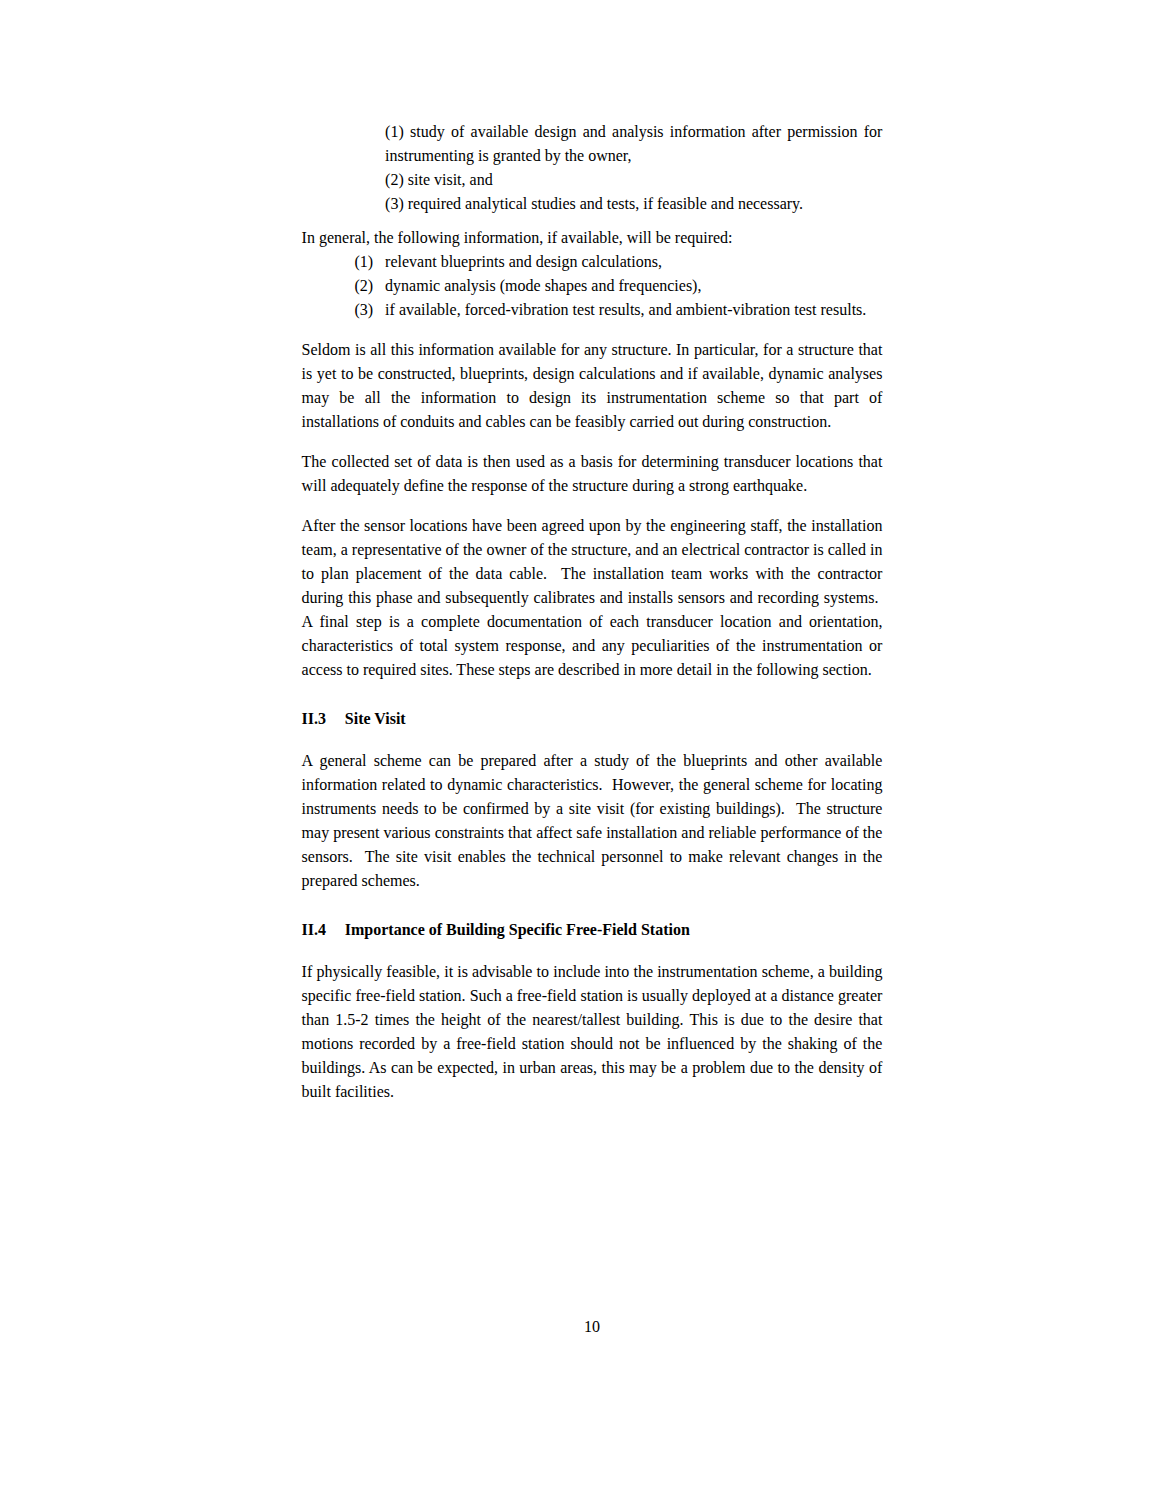(1) study of available design and analysis information after permission for instrumenting is granted by the owner,
(2) site visit, and
(3) required analytical studies and tests, if feasible and necessary.
In general, the following information, if available, will be required:
(1) relevant blueprints and design calculations,
(2) dynamic analysis (mode shapes and frequencies),
(3) if available, forced-vibration test results, and ambient-vibration test results.
Seldom is all this information available for any structure. In particular, for a structure that is yet to be constructed, blueprints, design calculations and if available, dynamic analyses may be all the information to design its instrumentation scheme so that part of installations of conduits and cables can be feasibly carried out during construction.
The collected set of data is then used as a basis for determining transducer locations that will adequately define the response of the structure during a strong earthquake.
After the sensor locations have been agreed upon by the engineering staff, the installation team, a representative of the owner of the structure, and an electrical contractor is called in to plan placement of the data cable. The installation team works with the contractor during this phase and subsequently calibrates and installs sensors and recording systems. A final step is a complete documentation of each transducer location and orientation, characteristics of total system response, and any peculiarities of the instrumentation or access to required sites. These steps are described in more detail in the following section.
II.3 Site Visit
A general scheme can be prepared after a study of the blueprints and other available information related to dynamic characteristics. However, the general scheme for locating instruments needs to be confirmed by a site visit (for existing buildings). The structure may present various constraints that affect safe installation and reliable performance of the sensors. The site visit enables the technical personnel to make relevant changes in the prepared schemes.
II.4 Importance of Building Specific Free-Field Station
If physically feasible, it is advisable to include into the instrumentation scheme, a building specific free-field station. Such a free-field station is usually deployed at a distance greater than 1.5-2 times the height of the nearest/tallest building. This is due to the desire that motions recorded by a free-field station should not be influenced by the shaking of the buildings. As can be expected, in urban areas, this may be a problem due to the density of built facilities.
10